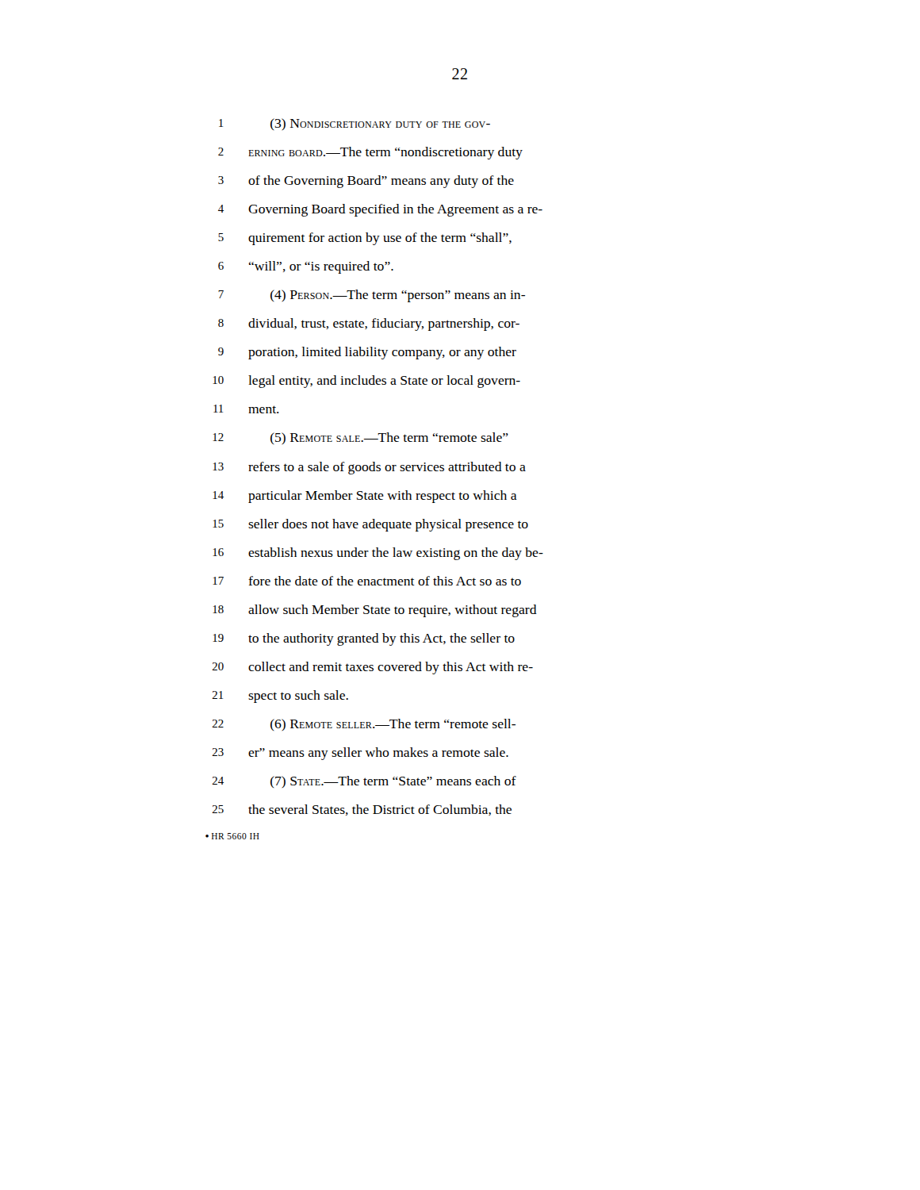22
(3) Nondiscretionary duty of the gov-
erning board.—The term “nondiscretionary duty
of the Governing Board” means any duty of the
Governing Board specified in the Agreement as a re-
quirement for action by use of the term “shall”,
“will”, or “is required to”.
(4) Person.—The term “person” means an in-
dividual, trust, estate, fiduciary, partnership, cor-
poration, limited liability company, or any other
legal entity, and includes a State or local govern-
ment.
(5) Remote sale.—The term “remote sale”
refers to a sale of goods or services attributed to a
particular Member State with respect to which a
seller does not have adequate physical presence to
establish nexus under the law existing on the day be-
fore the date of the enactment of this Act so as to
allow such Member State to require, without regard
to the authority granted by this Act, the seller to
collect and remit taxes covered by this Act with re-
spect to such sale.
(6) Remote seller.—The term “remote sell-
er” means any seller who makes a remote sale.
(7) State.—The term “State” means each of
the several States, the District of Columbia, the
•HR 5660 IH